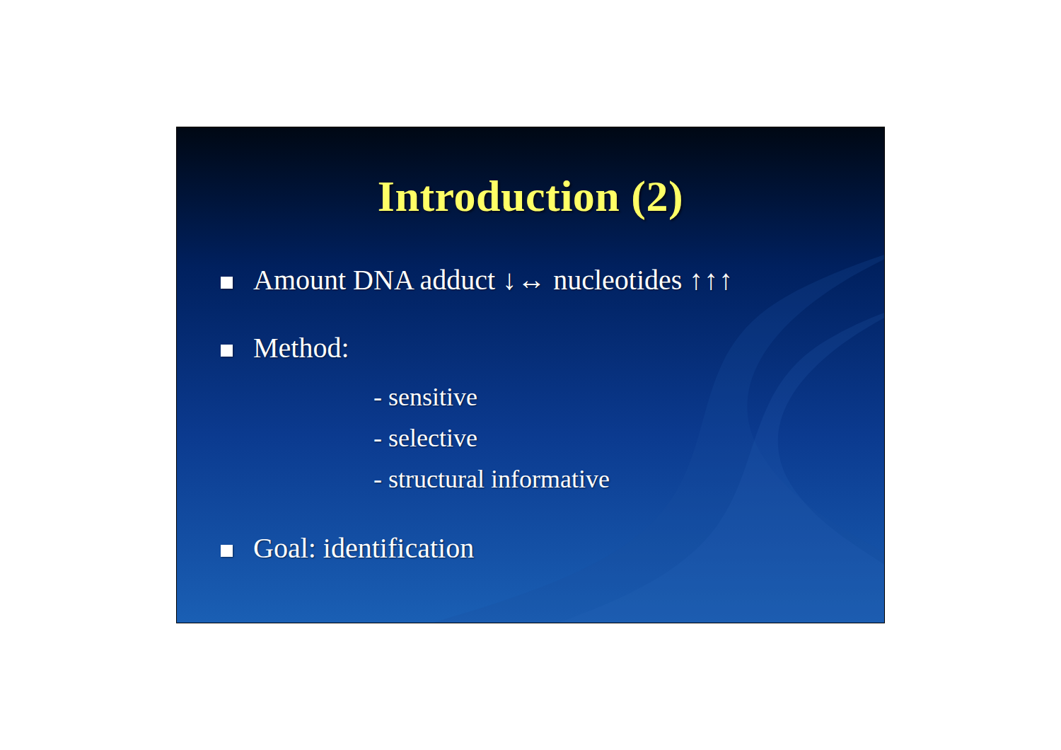Introduction (2)
Amount DNA adduct ↓↔ nucleotides ↑↑↑
Method:
- sensitive
- selective
- structural informative
Goal: identification